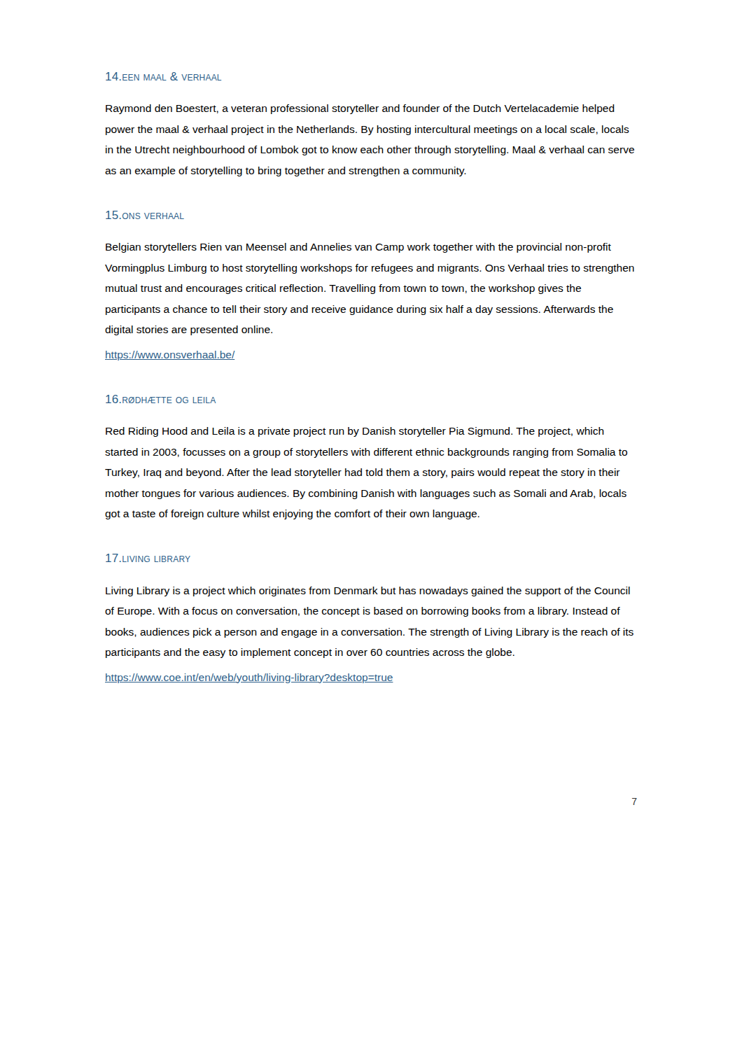14. Een maal & verhaal
Raymond den Boestert, a veteran professional storyteller and founder of the Dutch Vertelacademie helped power the maal & verhaal project in the Netherlands. By hosting intercultural meetings on a local scale, locals in the Utrecht neighbourhood of Lombok got to know each other through storytelling. Maal & verhaal can serve as an example of storytelling to bring together and strengthen a community.
15. Ons Verhaal
Belgian storytellers Rien van Meensel and Annelies van Camp work together with the provincial non-profit Vormingplus Limburg to host storytelling workshops for refugees and migrants. Ons Verhaal tries to strengthen mutual trust and encourages critical reflection. Travelling from town to town, the workshop gives the participants a chance to tell their story and receive guidance during six half a day sessions. Afterwards the digital stories are presented online.
https://www.onsverhaal.be/
16. Rødhætte og Leila
Red Riding Hood and Leila is a private project run by Danish storyteller Pia Sigmund. The project, which started in 2003, focusses on a group of storytellers with different ethnic backgrounds ranging from Somalia to Turkey, Iraq and beyond. After the lead storyteller had told them a story, pairs would repeat the story in their mother tongues for various audiences. By combining Danish with languages such as Somali and Arab, locals got a taste of foreign culture whilst enjoying the comfort of their own language.
17. Living Library
Living Library is a project which originates from Denmark but has nowadays gained the support of the Council of Europe. With a focus on conversation, the concept is based on borrowing books from a library. Instead of books, audiences pick a person and engage in a conversation. The strength of Living Library is the reach of its participants and the easy to implement concept in over 60 countries across the globe.
https://www.coe.int/en/web/youth/living-library?desktop=true
7